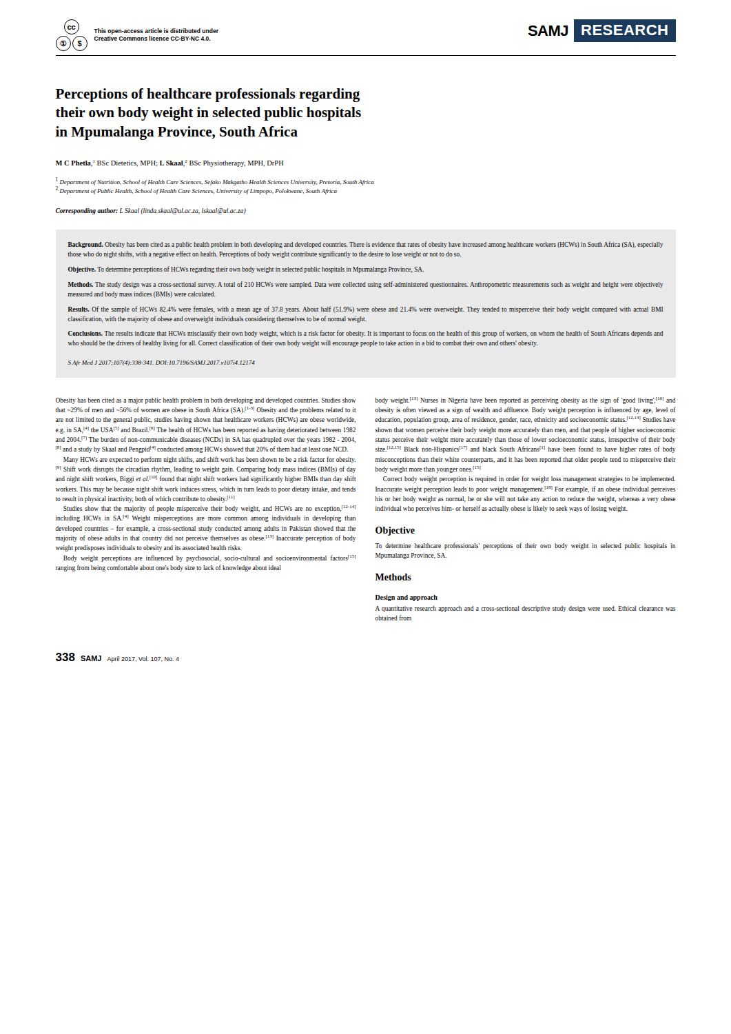cc
①$
This open-access article is distributed under
Creative Commons licence CC-BY-NC 4.0.
SAMJ RESEARCH
Perceptions of healthcare professionals regarding
their own body weight in selected public hospitals
in Mpumalanga Province, South Africa
M C Phetla,1 BSc Dietetics, MPH; L Skaal,2 BSc Physiotherapy, MPH, DrPH
1 Department of Nutrition, School of Health Care Sciences, Sefako Makgatho Health Sciences University, Pretoria, South Africa
2 Department of Public Health, School of Health Care Sciences, University of Limpopo, Polokwane, South Africa
Corresponding author: L Skaal (linda.skaal@ul.ac.za, lskaal@ul.ac.za)
Background. Obesity has been cited as a public health problem in both developing and developed countries. There is evidence that rates of obesity have increased among healthcare workers (HCWs) in South Africa (SA), especially those who do night shifts, with a negative effect on health. Perceptions of body weight contribute significantly to the desire to lose weight or not to do so.
Objective. To determine perceptions of HCWs regarding their own body weight in selected public hospitals in Mpumalanga Province, SA.
Methods. The study design was a cross-sectional survey. A total of 210 HCWs were sampled. Data were collected using self-administered questionnaires. Anthropometric measurements such as weight and height were objectively measured and body mass indices (BMIs) were calculated.
Results. Of the sample of HCWs 82.4% were females, with a mean age of 37.8 years. About half (51.9%) were obese and 21.4% were overweight. They tended to misperceive their body weight compared with actual BMI classification, with the majority of obese and overweight individuals considering themselves to be of normal weight.
Conclusions. The results indicate that HCWs misclassify their own body weight, which is a risk factor for obesity. It is important to focus on the health of this group of workers, on whom the health of South Africans depends and who should be the drivers of healthy living for all. Correct classification of their own body weight will encourage people to take action in a bid to combat their own and others' obesity.
S Afr Med J 2017;107(4):338-341. DOI:10.7196/SAMJ.2017.v107i4.12174
Obesity has been cited as a major public health problem in both developing and developed countries. Studies show that ~29% of men and ~56% of women are obese in South Africa (SA).[1-3] Obesity and the problems related to it are not limited to the general public, studies having shown that healthcare workers (HCWs) are obese worldwide, e.g. in SA,[4] the USA[5] and Brazil.[6] The health of HCWs has been reported as having deteriorated between 1982 and 2004.[7] The burden of non-communicable diseases (NCDs) in SA has quadrupled over the years 1982 - 2004,[8] and a study by Skaal and Pengpid[4] conducted among HCWs showed that 20% of them had at least one NCD.
Many HCWs are expected to perform night shifts, and shift work has been shown to be a risk factor for obesity.[9] Shift work disrupts the circadian rhythm, leading to weight gain. Comparing body mass indices (BMIs) of day and night shift workers, Biggi et al.[10] found that night shift workers had significantly higher BMIs than day shift workers. This may be because night shift work induces stress, which in turn leads to poor dietary intake, and tends to result in physical inactivity, both of which contribute to obesity.[11]
Studies show that the majority of people misperceive their body weight, and HCWs are no exception,[12-14] including HCWs in SA.[4] Weight misperceptions are more common among individuals in developing than developed countries – for example, a cross-sectional study conducted among adults in Pakistan showed that the majority of obese adults in that country did not perceive themselves as obese.[13] Inaccurate perception of body weight predisposes individuals to obesity and its associated health risks.
Body weight perceptions are influenced by psychosocial, socio-cultural and socioenvironmental factors[15] ranging from being comfortable about one's body size to lack of knowledge about ideal
body weight.[13] Nurses in Nigeria have been reported as perceiving obesity as the sign of 'good living',[16] and obesity is often viewed as a sign of wealth and affluence. Body weight perception is influenced by age, level of education, population group, area of residence, gender, race, ethnicity and socioeconomic status.[12,13] Studies have shown that women perceive their body weight more accurately than men, and that people of higher socioeconomic status perceive their weight more accurately than those of lower socioeconomic status, irrespective of their body size.[12,15] Black non-Hispanics[17] and black South Africans[1] have been found to have higher rates of body misconceptions than their white counterparts, and it has been reported that older people tend to misperceive their body weight more than younger ones.[15]
Correct body weight perception is required in order for weight loss management strategies to be implemented. Inaccurate weight perception leads to poor weight management.[18] For example, if an obese individual perceives his or her body weight as normal, he or she will not take any action to reduce the weight, whereas a very obese individual who perceives him- or herself as actually obese is likely to seek ways of losing weight.
Objective
To determine healthcare professionals' perceptions of their own body weight in selected public hospitals in Mpumalanga Province, SA.
Methods
Design and approach
A quantitative research approach and a cross-sectional descriptive study design were used. Ethical clearance was obtained from
338 SAMJ April 2017, Vol. 107, No. 4